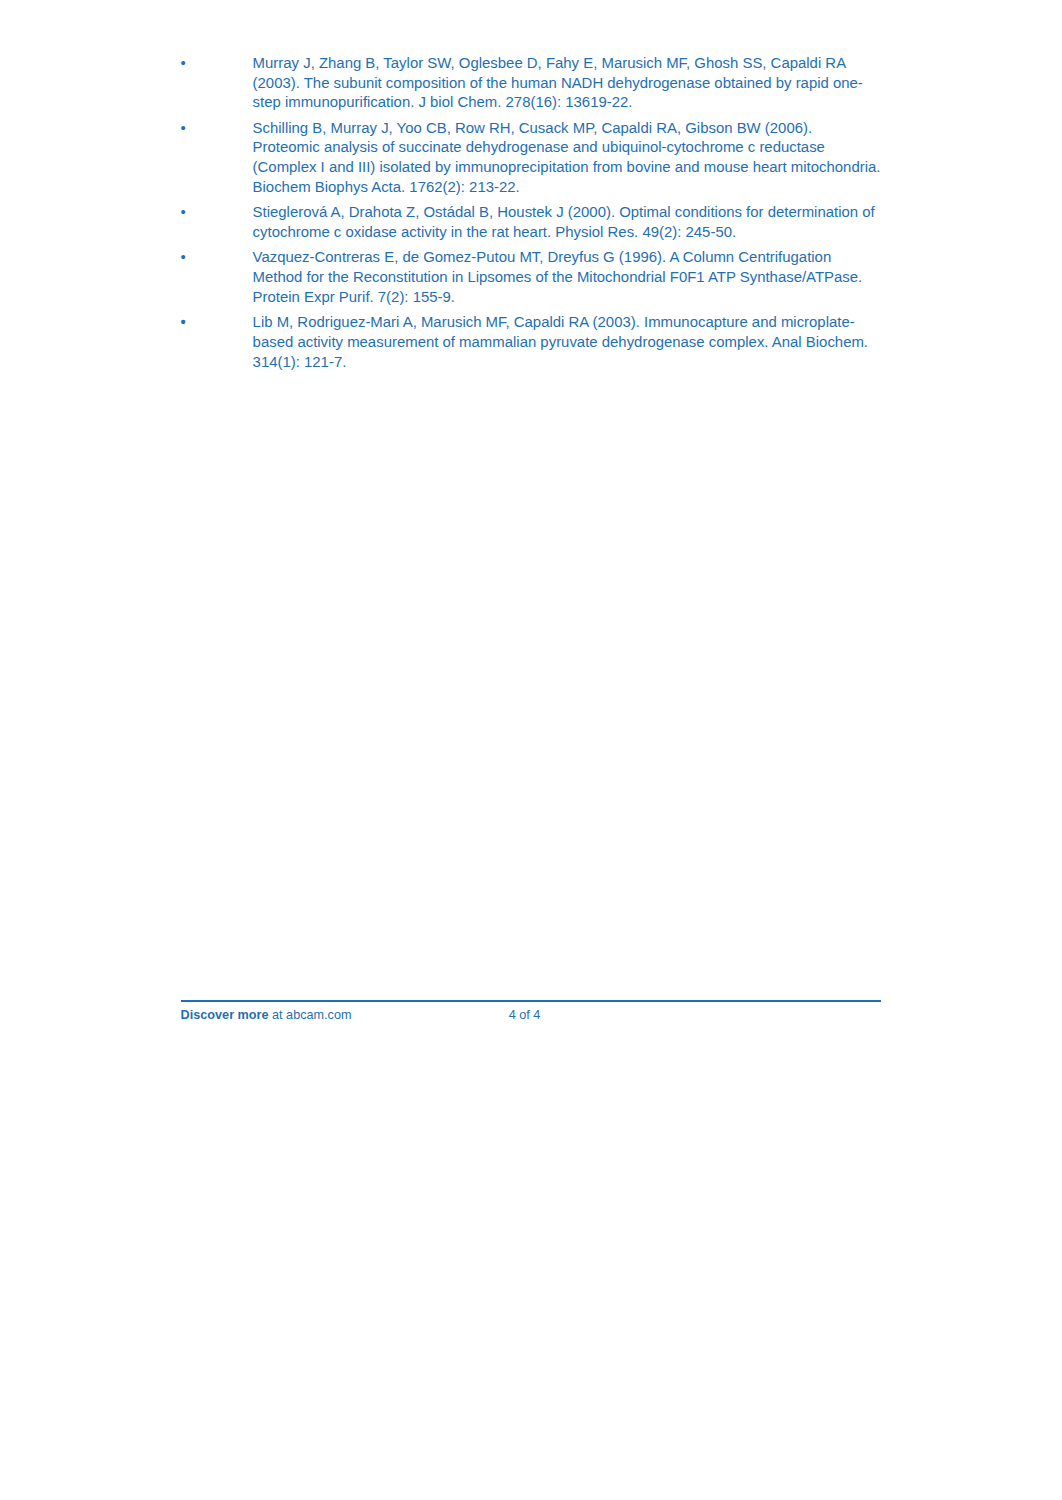• Murray J, Zhang B, Taylor SW, Oglesbee D, Fahy E, Marusich MF, Ghosh SS, Capaldi RA (2003). The subunit composition of the human NADH dehydrogenase obtained by rapid one-step immunopurification. J biol Chem. 278(16): 13619-22.
• Schilling B, Murray J, Yoo CB, Row RH, Cusack MP, Capaldi RA, Gibson BW (2006). Proteomic analysis of succinate dehydrogenase and ubiquinol-cytochrome c reductase (Complex I and III) isolated by immunoprecipitation from bovine and mouse heart mitochondria. Biochem Biophys Acta. 1762(2): 213-22.
• Stieglerová A, Drahota Z, Ostádal B, Houstek J (2000). Optimal conditions for determination of cytochrome c oxidase activity in the rat heart. Physiol Res. 49(2): 245-50.
• Vazquez-Contreras E, de Gomez-Putou MT, Dreyfus G (1996). A Column Centrifugation Method for the Reconstitution in Lipsomes of the Mitochondrial F0F1 ATP Synthase/ATPase. Protein Expr Purif. 7(2): 155-9.
• Lib M, Rodriguez-Mari A, Marusich MF, Capaldi RA (2003). Immunocapture and microplate-based activity measurement of mammalian pyruvate dehydrogenase complex. Anal Biochem. 314(1): 121-7.
Discover more at abcam.com 4 of 4